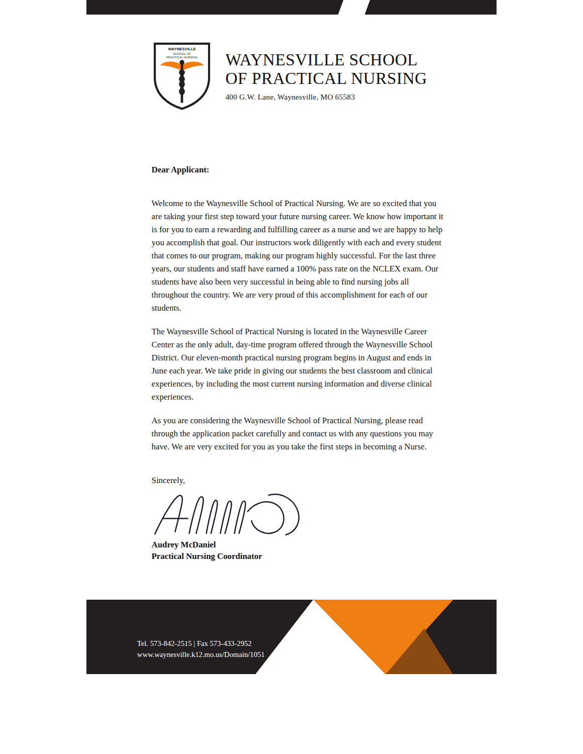WAYNESVILLE SCHOOL OF PRACTICAL NURSING
Waynesville School
of Practical Nursing
400 G.W. Lane, Waynesville, MO 65583
Dear Applicant:
Welcome to the Waynesville School of Practical Nursing. We are so excited that you are taking your first step toward your future nursing career. We know how important it is for you to earn a rewarding and fulfilling career as a nurse and we are happy to help you accomplish that goal. Our instructors work diligently with each and every student that comes to our program, making our program highly successful. For the last three years, our students and staff have earned a 100% pass rate on the NCLEX exam. Our students have also been very successful in being able to find nursing jobs all throughout the country. We are very proud of this accomplishment for each of our students.
The Waynesville School of Practical Nursing is located in the Waynesville Career Center as the only adult, day-time program offered through the Waynesville School District. Our eleven-month practical nursing program begins in August and ends in June each year. We take pride in giving our students the best classroom and clinical experiences, by including the most current nursing information and diverse clinical experiences.
As you are considering the Waynesville School of Practical Nursing, please read through the application packet carefully and contact us with any questions you may have. We are very excited for you as you take the first steps in becoming a Nurse.
Sincerely,
Audrey McDaniel
Practical Nursing Coordinator
Tel. 573-842-2515 | Fax 573-433-2952
www.waynesville.k12.mo.us/Domain/1051